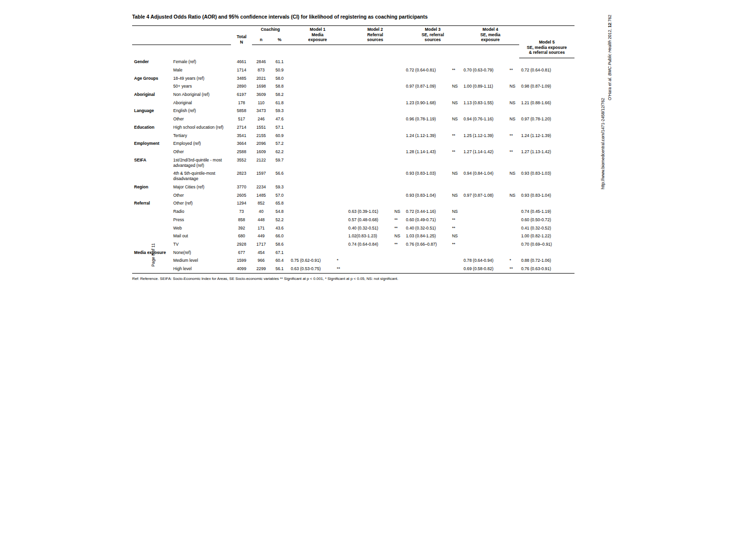O'Hara et al. BMC Public Health 2012, 12:762
http://www.biomedcentral.com/1471-2458/12/762
Page 8 of 11
Table 4 Adjusted Odds Ratio (AOR) and 95% confidence intervals (CI) for likelihood of registering as coaching participants
| | | Total N | Coaching | Model 1 | Model 2 | Model 3 | Model 4 | Model 5 |
| --- | --- | --- | --- | --- | --- | --- | --- | --- |
| | | n | % | Media exposure | Referral sources | SE, referral sources | SE, media exposure |
| | | SE, media exposure & referral sources |
| Gender | Female (ref) | 4661 | 2846 | 61.1 | | | | | | | | | |
| | Male | 1714 | 873 | 50.9 | | | | | 0.72 (0.64-0.81) | ** | 0.70 (0.63-0.79) | ** | 0.72 (0.64-0.81) |
| Age Groups | 18-49 years (ref) | 3485 | 2021 | 58.0 | | | | | | | | | |
| | 50+ years | 2890 | 1698 | 58.8 | | | | | 0.97 (0.87-1.09) | NS | 1.00 (0.89-1.11) | NS | 0.98 (0.87-1.09) |
| Aboriginal | Non Aboriginal (ref) | 6197 | 3609 | 58.2 | | | | | | | | | |
| | Aboriginal | 178 | 110 | 61.8 | | | | | 1.23 (0.90-1.68) | NS | 1.13 (0.83-1.55) | NS | 1.21 (0.88-1.66) |
| Language | English (ref) | 5858 | 3473 | 59.3 | | | | | | | | | |
| | Other | 517 | 246 | 47.6 | | | | | 0.96 (0.78-1.19) | NS | 0.94 (0.76-1.16) | NS | 0.97 (0.78-1.20) |
| Education | High school education (ref) | 2714 | 1551 | 57.1 | | | | | | | | | |
| | Tertiary | 3541 | 2155 | 60.9 | | | | | 1.24 (1.12-1.39) | ** | 1.25 (1.12-1.39) | ** | 1.24 (1.12-1.39) |
| Employment | Employed (ref) | 3664 | 2096 | 57.2 | | | | | | | | | |
| | Other | 2588 | 1609 | 62.2 | | | | | 1.28 (1.14-1.43) | ** | 1.27 (1.14-1.42) | ** | 1.27 (1.13-1.42) |
| SEIFA | 1st/2nd/3rd-quintile - most advantaged (ref) | 3552 | 2122 | 59.7 | | | | | | | | | |
| | 4th & 5th-quintile-most disadvantage | 2823 | 1597 | 56.6 | | | | | 0.93 (0.83-1.03) | NS | 0.94 (0.84-1.04) | NS | 0.93 (0.83-1.03) |
| Region | Major Cities (ref) | 3770 | 2234 | 59.3 | | | | | | | | | |
| | Other | 2605 | 1485 | 57.0 | | | | | 0.93 (0.83-1.04) | NS | 0.97 (0.87-1.08) | NS | 0.93 (0.83-1.04) |
| Referral | Other (ref) | 1294 | 852 | 65.8 | | | | | | | | | |
| | Radio | 73 | 40 | 54.8 | | | 0.63 (0.39-1.01) | NS | 0.72 (0.44-1.16) | NS | | | 0.74 (0.45-1.19) |
| | Press | 858 | 448 | 52.2 | | | 0.57 (0.48-0.68) | ** | 0.60 (0.49-0.71) | ** | | | 0.60 (0.50-0.72) |
| | Web | 392 | 171 | 43.6 | | | 0.40 (0.32-0.51) | ** | 0.40 (0.32-0.51) | ** | | | 0.41 (0.32-0.52) |
| | Mail out | 680 | 449 | 66.0 | | | 1.02(0.83-1.23) | NS | 1.03 (0.84-1.25) | NS | | | 1.00 (0.82-1.22) |
| | TV | 2928 | 1717 | 58.6 | | | 0.74 (0.64-0.84) | ** | 0.76 (0.66–0.87) | ** | | | 0.70 (0.69–0.91) |
| Media exposure | None(ref) | 677 | 454 | 67.1 | | | | | | | | | |
| | Medium level | 1599 | 966 | 60.4 | 0.75 (0.62-0.91) | * | | | | | 0.78 (0.64-0.94) | * | 0.88 (0.72-1.06) |
| | High level | 4099 | 2299 | 56.1 | 0.63 (0.53-0.75) | ** | | | | | 0.69 (0.58-0.82) | ** | 0.76 (0.63-0.91) |
Ref: Reference. SEIFA: Socio-Economic Index for Areas, SE Socio-economic variables ** Significant at p < 0.001, * Significant at p < 0.05, NS: not significant.